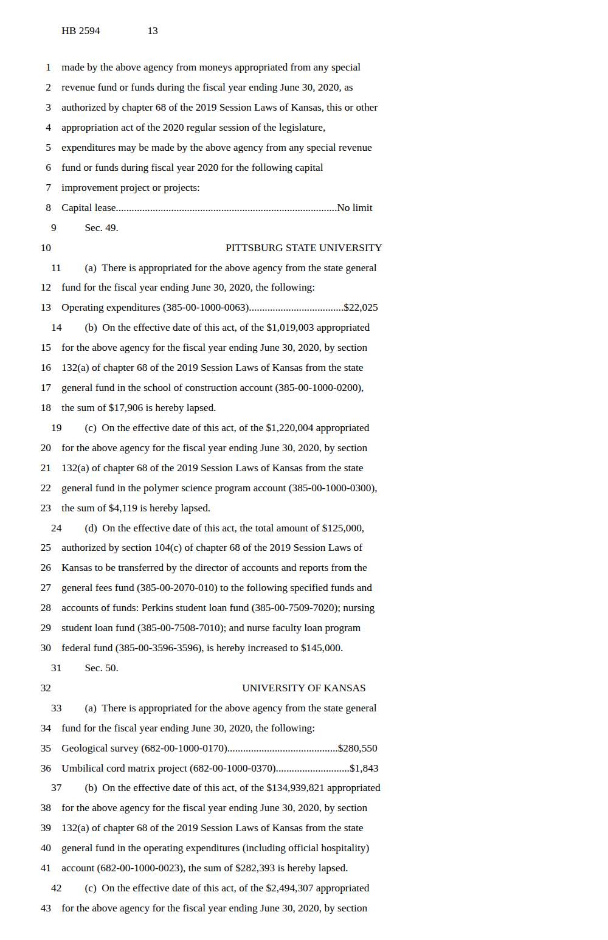HB 2594 13
made by the above agency from moneys appropriated from any special
revenue fund or funds during the fiscal year ending June 30, 2020, as
authorized by chapter 68 of the 2019 Session Laws of Kansas, this or other
appropriation act of the 2020 regular session of the legislature,
expenditures may be made by the above agency from any special revenue
fund or funds during fiscal year 2020 for the following capital
improvement project or projects:
Capital lease.................................................................................... No limit
Sec. 49.
PITTSBURG STATE UNIVERSITY
(a) There is appropriated for the above agency from the state general
fund for the fiscal year ending June 30, 2020, the following:
Operating expenditures (385-00-1000-0063)....................................$22,025
(b) On the effective date of this act, of the $1,019,003 appropriated
for the above agency for the fiscal year ending June 30, 2020, by section
132(a) of chapter 68 of the 2019 Session Laws of Kansas from the state
general fund in the school of construction account (385-00-1000-0200),
the sum of $17,906 is hereby lapsed.
(c) On the effective date of this act, of the $1,220,004 appropriated
for the above agency for the fiscal year ending June 30, 2020, by section
132(a) of chapter 68 of the 2019 Session Laws of Kansas from the state
general fund in the polymer science program account (385-00-1000-0300),
the sum of $4,119 is hereby lapsed.
(d) On the effective date of this act, the total amount of $125,000,
authorized by section 104(c) of chapter 68 of the 2019 Session Laws of
Kansas to be transferred by the director of accounts and reports from the
general fees fund (385-00-2070-010) to the following specified funds and
accounts of funds: Perkins student loan fund (385-00-7509-7020); nursing
student loan fund (385-00-7508-7010); and nurse faculty loan program
federal fund (385-00-3596-3596), is hereby increased to $145,000.
Sec. 50.
UNIVERSITY OF KANSAS
(a) There is appropriated for the above agency from the state general
fund for the fiscal year ending June 30, 2020, the following:
Geological survey (682-00-1000-0170)..........................................$280,550
Umbilical cord matrix project (682-00-1000-0370)............................$1,843
(b) On the effective date of this act, of the $134,939,821 appropriated
for the above agency for the fiscal year ending June 30, 2020, by section
132(a) of chapter 68 of the 2019 Session Laws of Kansas from the state
general fund in the operating expenditures (including official hospitality)
account (682-00-1000-0023), the sum of $282,393 is hereby lapsed.
(c) On the effective date of this act, of the $2,494,307 appropriated
for the above agency for the fiscal year ending June 30, 2020, by section